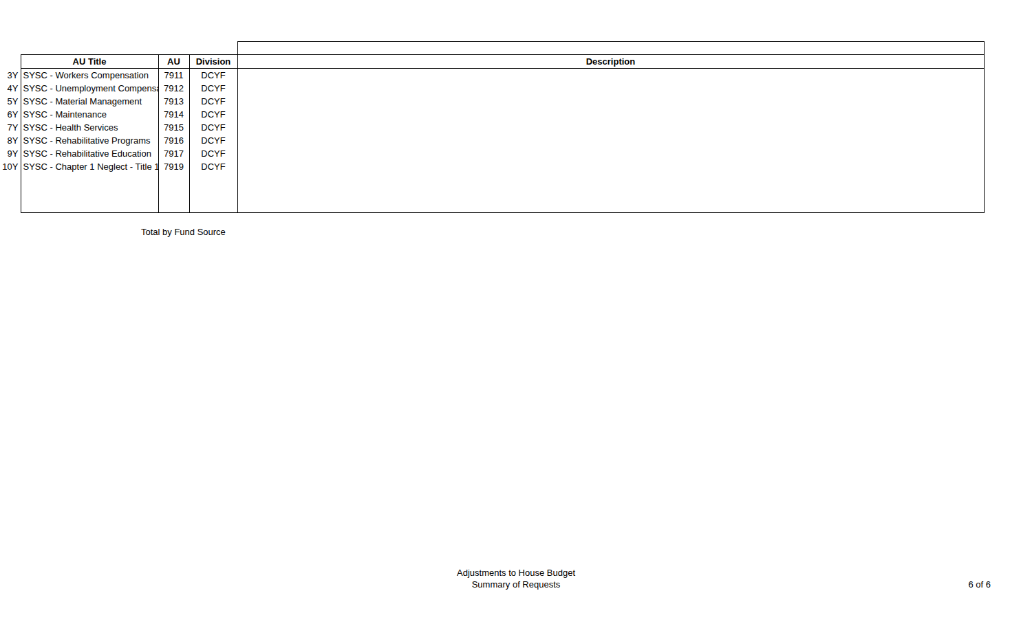| | AU Title | AU | Division | Description |
| 3Y | SYSC - Workers Compensation | 7911 | DCYF | |
| 4Y | SYSC - Unemployment Compensation | 7912 | DCYF | |
| 5Y | SYSC - Material Management | 7913 | DCYF | |
| 6Y | SYSC - Maintenance | 7914 | DCYF | |
| 7Y | SYSC - Health Services | 7915 | DCYF | |
| 8Y | SYSC - Rehabilitative Programs | 7916 | DCYF | |
| 9Y | SYSC - Rehabilitative Education | 7917 | DCYF | |
| 10Y | SYSC - Chapter 1 Neglect - Title 1 | 7919 | DCYF | |
Total by Fund Source
Adjustments to House Budget
Summary of Requests 6 of 6